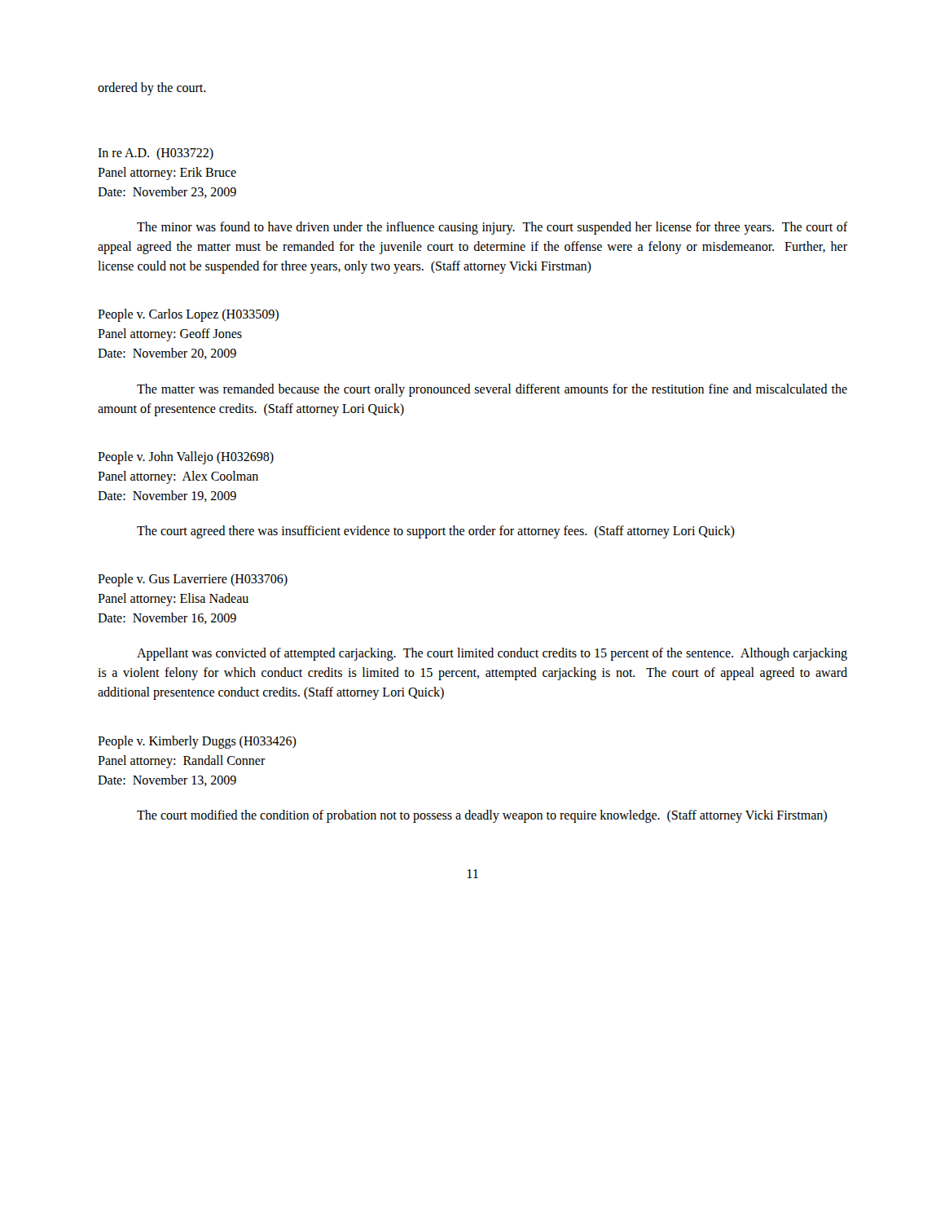ordered by the court.
In re A.D. (H033722)
Panel attorney: Erik Bruce
Date: November 23, 2009
The minor was found to have driven under the influence causing injury. The court suspended her license for three years. The court of appeal agreed the matter must be remanded for the juvenile court to determine if the offense were a felony or misdemeanor. Further, her license could not be suspended for three years, only two years. (Staff attorney Vicki Firstman)
People v. Carlos Lopez (H033509)
Panel attorney: Geoff Jones
Date: November 20, 2009
The matter was remanded because the court orally pronounced several different amounts for the restitution fine and miscalculated the amount of presentence credits. (Staff attorney Lori Quick)
People v. John Vallejo (H032698)
Panel attorney: Alex Coolman
Date: November 19, 2009
The court agreed there was insufficient evidence to support the order for attorney fees. (Staff attorney Lori Quick)
People v. Gus Laverriere (H033706)
Panel attorney: Elisa Nadeau
Date: November 16, 2009
Appellant was convicted of attempted carjacking. The court limited conduct credits to 15 percent of the sentence. Although carjacking is a violent felony for which conduct credits is limited to 15 percent, attempted carjacking is not. The court of appeal agreed to award additional presentence conduct credits. (Staff attorney Lori Quick)
People v. Kimberly Duggs (H033426)
Panel attorney: Randall Conner
Date: November 13, 2009
The court modified the condition of probation not to possess a deadly weapon to require knowledge. (Staff attorney Vicki Firstman)
11